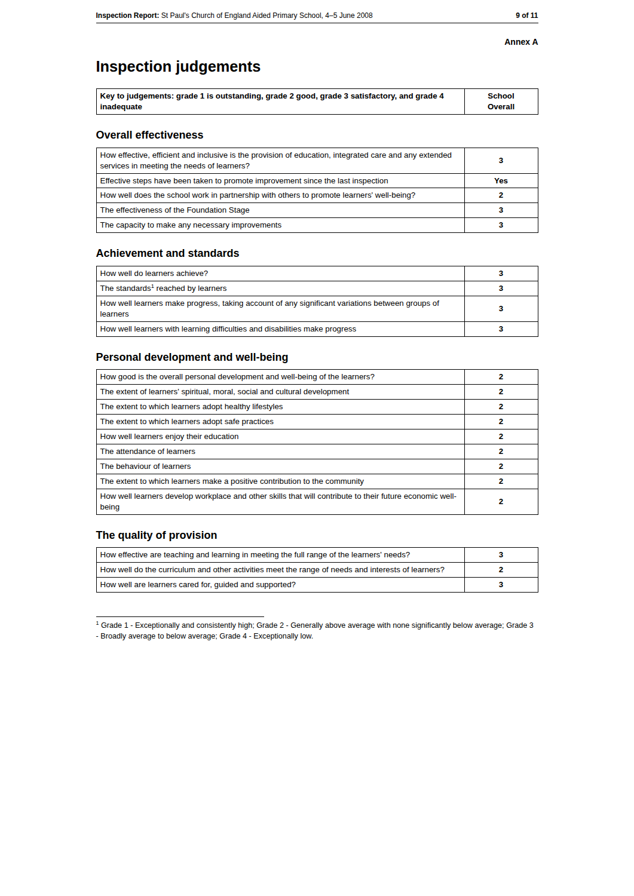Inspection Report: St Paul's Church of England Aided Primary School, 4–5 June 2008
9 of 11
Annex A
Inspection judgements
| Key to judgements: grade 1 is outstanding, grade 2 good, grade 3 satisfactory, and grade 4 inadequate | School Overall |
Overall effectiveness
| How effective, efficient and inclusive is the provision of education, integrated care and any extended services in meeting the needs of learners? | 3 |
| Effective steps have been taken to promote improvement since the last inspection | Yes |
| How well does the school work in partnership with others to promote learners' well-being? | 2 |
| The effectiveness of the Foundation Stage | 3 |
| The capacity to make any necessary improvements | 3 |
Achievement and standards
| How well do learners achieve? | 3 |
| The standards 1 reached by learners | 3 |
| How well learners make progress, taking account of any significant variations between groups of learners | 3 |
| How well learners with learning difficulties and disabilities make progress | 3 |
Personal development and well-being
| How good is the overall personal development and well-being of the learners? | 2 |
| The extent of learners' spiritual, moral, social and cultural development | 2 |
| The extent to which learners adopt healthy lifestyles | 2 |
| The extent to which learners adopt safe practices | 2 |
| How well learners enjoy their education | 2 |
| The attendance of learners | 2 |
| The behaviour of learners | 2 |
| The extent to which learners make a positive contribution to the community | 2 |
| How well learners develop workplace and other skills that will contribute to their future economic well-being | 2 |
The quality of provision
| How effective are teaching and learning in meeting the full range of the learners' needs? | 3 |
| How well do the curriculum and other activities meet the range of needs and interests of learners? | 2 |
| How well are learners cared for, guided and supported? | 3 |
1 Grade 1 - Exceptionally and consistently high; Grade 2 - Generally above average with none significantly below average; Grade 3 - Broadly average to below average; Grade 4 - Exceptionally low.